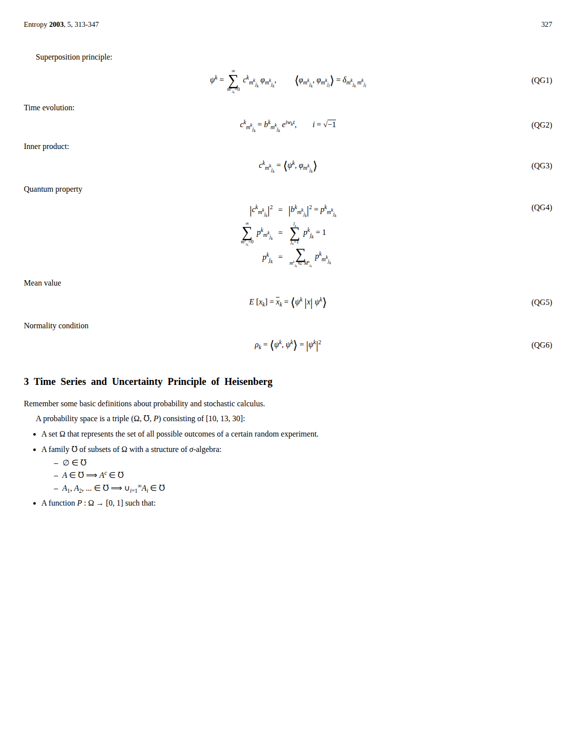Entropy 2003, 5, 313-347
327
Superposition principle:
ψk = ∞ ∑ mkjk=0 ckmkjk φmkjk, ⟨φmkjk, φmkjl⟩ = δmkjk mkjl
(QG1)
Time evolution:
ckmkjk = bkmkjk eiwkt, i = √−1
(QG2)
Inner product:
ckmkjk = ⟨ψk, φmkjk⟩
(QG3)
Quantum property
| / c k m k j k / 2 | = | / b k m k j k / 2 = p k m k j k |
| ∞ ∑ m k j k =0 p k m k j k | = | l k ∑ j k =1 p k j k = 1 |
| p k j k | = | ∑ m k j k ∈ M k j k p k m k j k |
(QG4)
Mean value
E [xk] = xk = ⟨ψk |x| ψk⟩
(QG5)
Normality condition
ρk = ⟨ψk, ψk⟩ = |ψk|2
(QG6)
3 Time Series and Uncertainty Principle of Heisenberg
Remember some basic definitions about probability and stochastic calculus.
A probability space is a triple (Ω, ℧, P) consisting of [10, 13, 30]:
A set Ω that represents the set of all possible outcomes of a certain random experiment.
A family ℧ of subsets of Ω with a structure of σ-algebra:
∅ ∈ ℧
A ∈ ℧ ⟹ Ac ∈ ℧
A1, A2, ... ∈ ℧ ⟹ ∪i=1∞Ai ∈ ℧
A function P : Ω → [0, 1] such that: